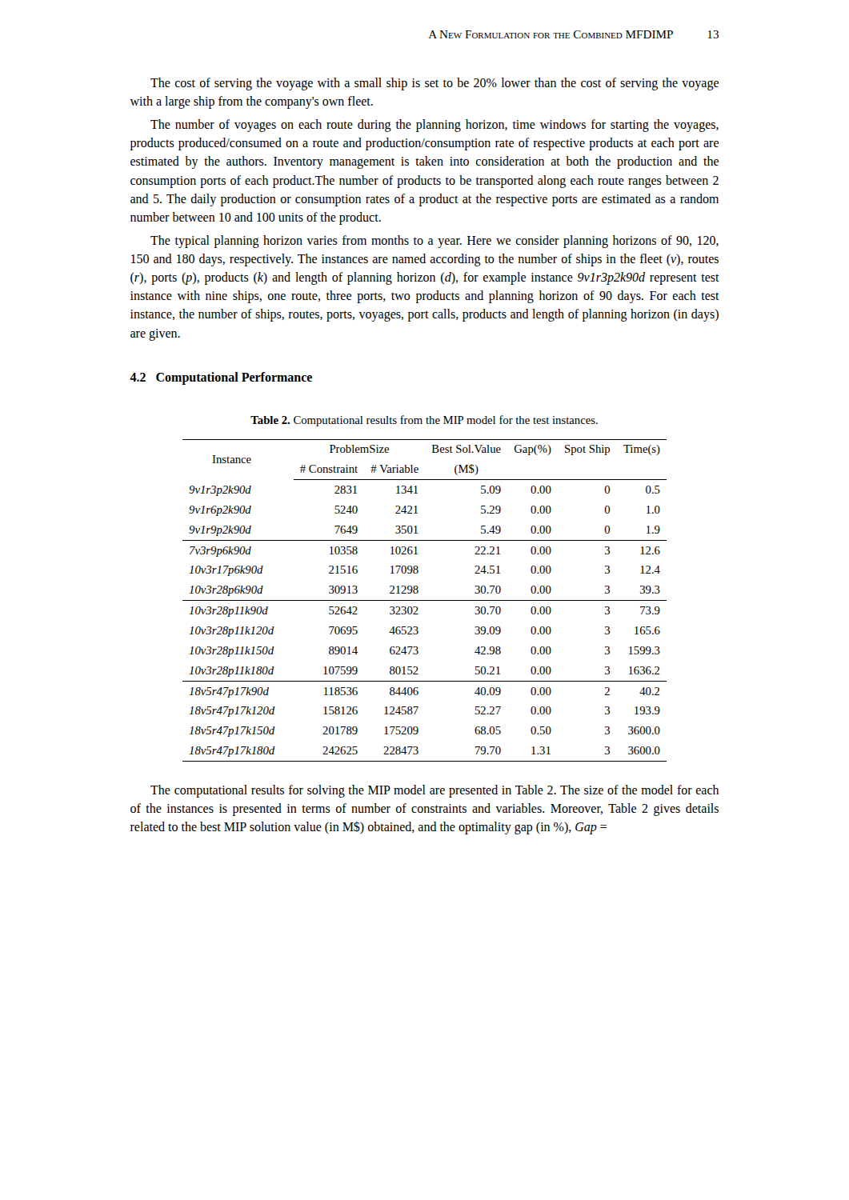A New Formulation for the Combined MFDIMP 13
The cost of serving the voyage with a small ship is set to be 20% lower than the cost of serving the voyage with a large ship from the company's own fleet.
The number of voyages on each route during the planning horizon, time windows for starting the voyages, products produced/consumed on a route and production/consumption rate of respective products at each port are estimated by the authors. Inventory management is taken into consideration at both the production and the consumption ports of each product.The number of products to be transported along each route ranges between 2 and 5. The daily production or consumption rates of a product at the respective ports are estimated as a random number between 10 and 100 units of the product.
The typical planning horizon varies from months to a year. Here we consider planning horizons of 90, 120, 150 and 180 days, respectively. The instances are named according to the number of ships in the fleet (v), routes (r), ports (p), products (k) and length of planning horizon (d), for example instance 9v1r3p2k90d represent test instance with nine ships, one route, three ports, two products and planning horizon of 90 days. For each test instance, the number of ships, routes, ports, voyages, port calls, products and length of planning horizon (in days) are given.
4.2 Computational Performance
Table 2. Computational results from the MIP model for the test instances.
| Instance | ProblemSize | Best Sol.Value | Gap(%) | Spot Ship | Time(s) |
| --- | --- | --- | --- | --- | --- |
| # Constraint | # Variable | (M$) | | | |
| 9v1r3p2k90d | 2831 | 1341 | 5.09 | 0.00 | 0 | 0.5 |
| 9v1r6p2k90d | 5240 | 2421 | 5.29 | 0.00 | 0 | 1.0 |
| 9v1r9p2k90d | 7649 | 3501 | 5.49 | 0.00 | 0 | 1.9 |
| 7v3r9p6k90d | 10358 | 10261 | 22.21 | 0.00 | 3 | 12.6 |
| 10v3r17p6k90d | 21516 | 17098 | 24.51 | 0.00 | 3 | 12.4 |
| 10v3r28p6k90d | 30913 | 21298 | 30.70 | 0.00 | 3 | 39.3 |
| 10v3r28p11k90d | 52642 | 32302 | 30.70 | 0.00 | 3 | 73.9 |
| 10v3r28p11k120d | 70695 | 46523 | 39.09 | 0.00 | 3 | 165.6 |
| 10v3r28p11k150d | 89014 | 62473 | 42.98 | 0.00 | 3 | 1599.3 |
| 10v3r28p11k180d | 107599 | 80152 | 50.21 | 0.00 | 3 | 1636.2 |
| 18v5r47p17k90d | 118536 | 84406 | 40.09 | 0.00 | 2 | 40.2 |
| 18v5r47p17k120d | 158126 | 124587 | 52.27 | 0.00 | 3 | 193.9 |
| 18v5r47p17k150d | 201789 | 175209 | 68.05 | 0.50 | 3 | 3600.0 |
| 18v5r47p17k180d | 242625 | 228473 | 79.70 | 1.31 | 3 | 3600.0 |
The computational results for solving the MIP model are presented in Table 2. The size of the model for each of the instances is presented in terms of number of constraints and variables. Moreover, Table 2 gives details related to the best MIP solution value (in M$) obtained, and the optimality gap (in %), Gap =